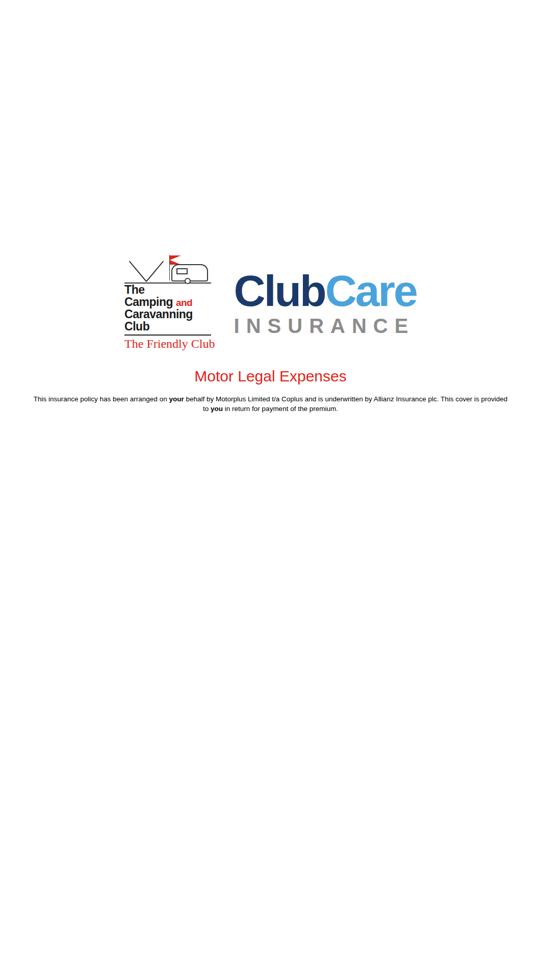The
Camping and
Caravanning
Club
The Friendly Club
Club Care
INSURANCE
Motor Legal Expenses
This insurance policy has been arranged on your behalf by Motorplus Limited t/a Coplus and is underwritten by Allianz Insurance plc. This cover is provided to you in return for payment of the premium.